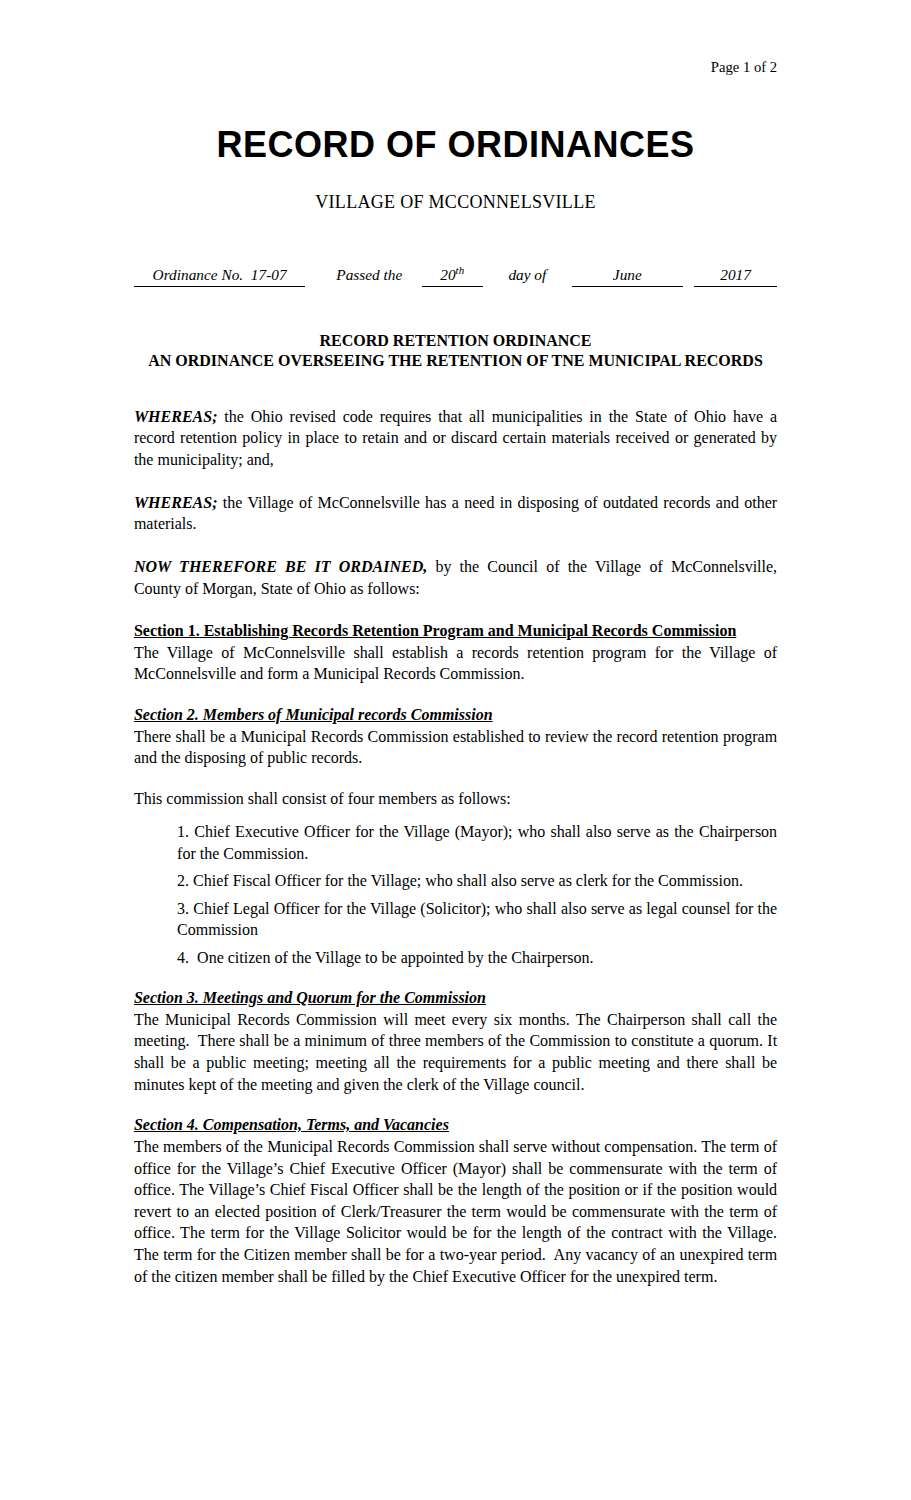Page 1 of 2
RECORD OF ORDINANCES
VILLAGE OF MCCONNELSVILLE
| Ordinance No. 17-07 | | Passed the | 20 th | | day of | | June | | 2017 |
RECORD RETENTION ORDINANCE
AN ORDINANCE OVERSEEING THE RETENTION OF TNE MUNICIPAL RECORDS
WHEREAS; the Ohio revised code requires that all municipalities in the State of Ohio have a record retention policy in place to retain and or discard certain materials received or generated by the municipality; and,
WHEREAS; the Village of McConnelsville has a need in disposing of outdated records and other materials.
NOW THEREFORE BE IT ORDAINED, by the Council of the Village of McConnelsville, County of Morgan, State of Ohio as follows:
Section 1. Establishing Records Retention Program and Municipal Records Commission
The Village of McConnelsville shall establish a records retention program for the Village of McConnelsville and form a Municipal Records Commission.
Section 2. Members of Municipal records Commission
There shall be a Municipal Records Commission established to review the record retention program and the disposing of public records.
This commission shall consist of four members as follows:
1. Chief Executive Officer for the Village (Mayor); who shall also serve as the Chairperson for the Commission.
2. Chief Fiscal Officer for the Village; who shall also serve as clerk for the Commission.
3. Chief Legal Officer for the Village (Solicitor); who shall also serve as legal counsel for the Commission
4. One citizen of the Village to be appointed by the Chairperson.
Section 3. Meetings and Quorum for the Commission
The Municipal Records Commission will meet every six months. The Chairperson shall call the meeting. There shall be a minimum of three members of the Commission to constitute a quorum. It shall be a public meeting; meeting all the requirements for a public meeting and there shall be minutes kept of the meeting and given the clerk of the Village council.
Section 4. Compensation, Terms, and Vacancies
The members of the Municipal Records Commission shall serve without compensation. The term of office for the Village’s Chief Executive Officer (Mayor) shall be commensurate with the term of office. The Village’s Chief Fiscal Officer shall be the length of the position or if the position would revert to an elected position of Clerk/Treasurer the term would be commensurate with the term of office. The term for the Village Solicitor would be for the length of the contract with the Village. The term for the Citizen member shall be for a two-year period. Any vacancy of an unexpired term of the citizen member shall be filled by the Chief Executive Officer for the unexpired term.